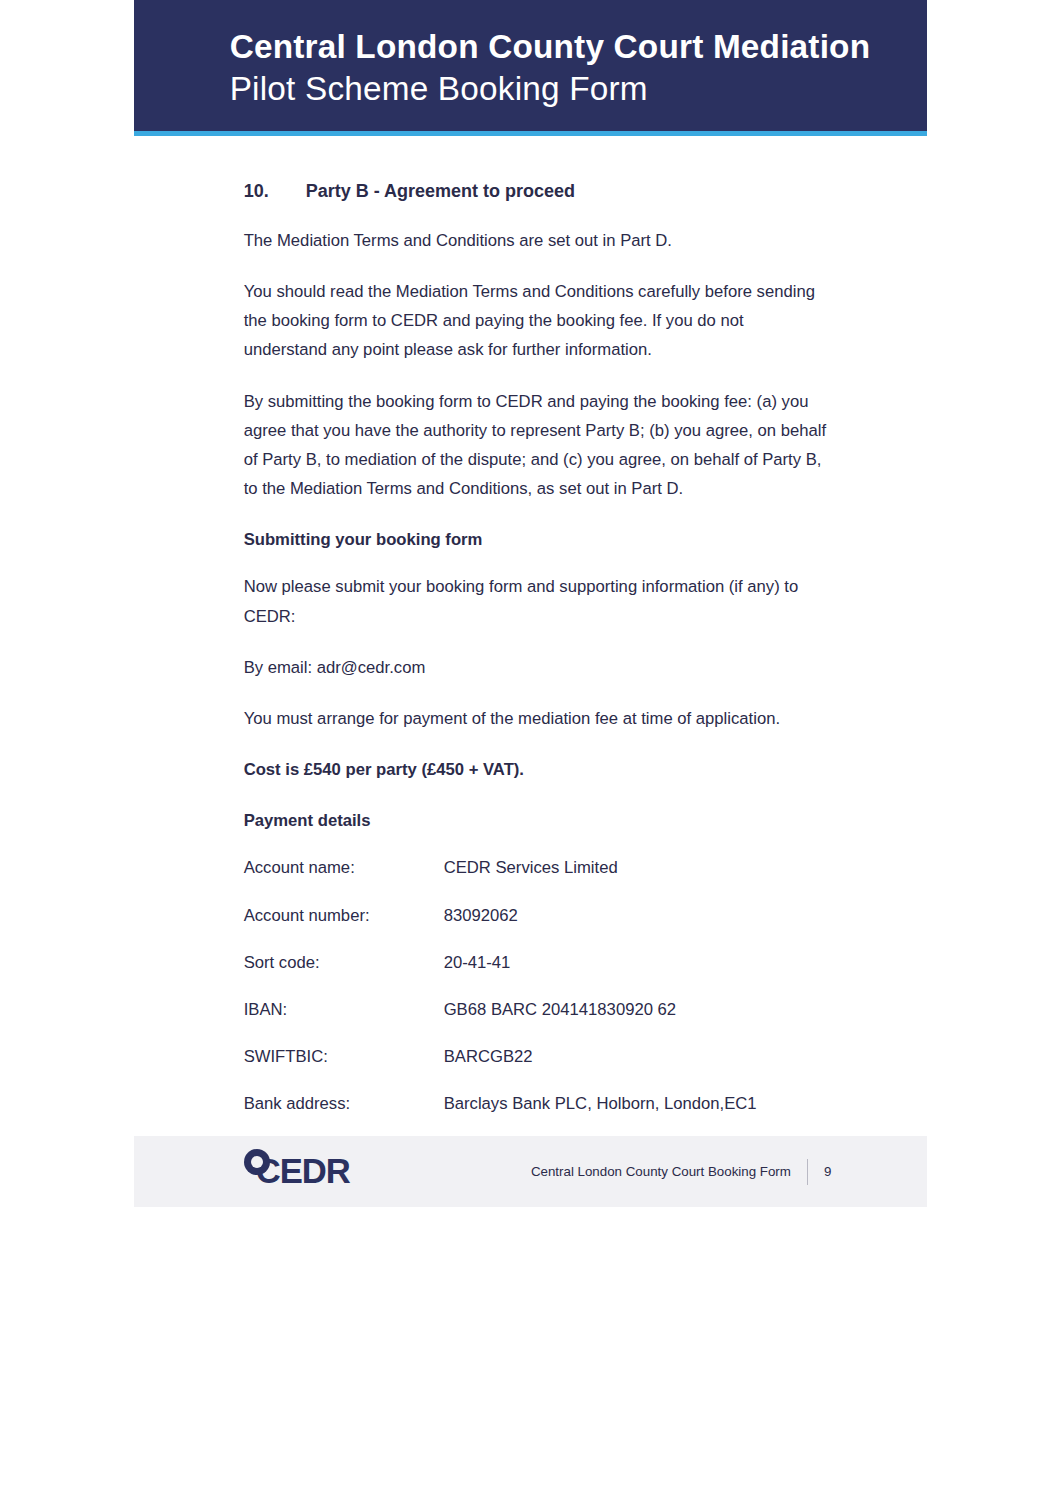Central London County Court MediationPilot Scheme Booking Form
10. Party B - Agreement to proceed
The Mediation Terms and Conditions are set out in Part D.
You should read the Mediation Terms and Conditions carefully before sending the booking form to CEDR and paying the booking fee. If you do not understand any point please ask for further information.
By submitting the booking form to CEDR and paying the booking fee: (a) you agree that you have the authority to represent Party B; (b) you agree, on behalf of Party B, to mediation of the dispute; and (c) you agree, on behalf of Party B, to the Mediation Terms and Conditions, as set out in Part D.
Submitting your booking form
Now please submit your booking form and supporting information (if any) to CEDR:
By email: adr@cedr.com
You must arrange for payment of the mediation fee at time of application.
Cost is £540 per party (£450 + VAT).
Payment details
| Account name: | CEDR Services Limited |
| Account number: | 83092062 |
| Sort code: | 20-41-41 |
| IBAN: | GB68 BARC 204141830920 62 |
| SWIFTBIC: | BARCGB22 |
| Bank address: | Barclays Bank PLC, Holborn, London,EC1 |
CEDR
Central London County Court Booking Form 9